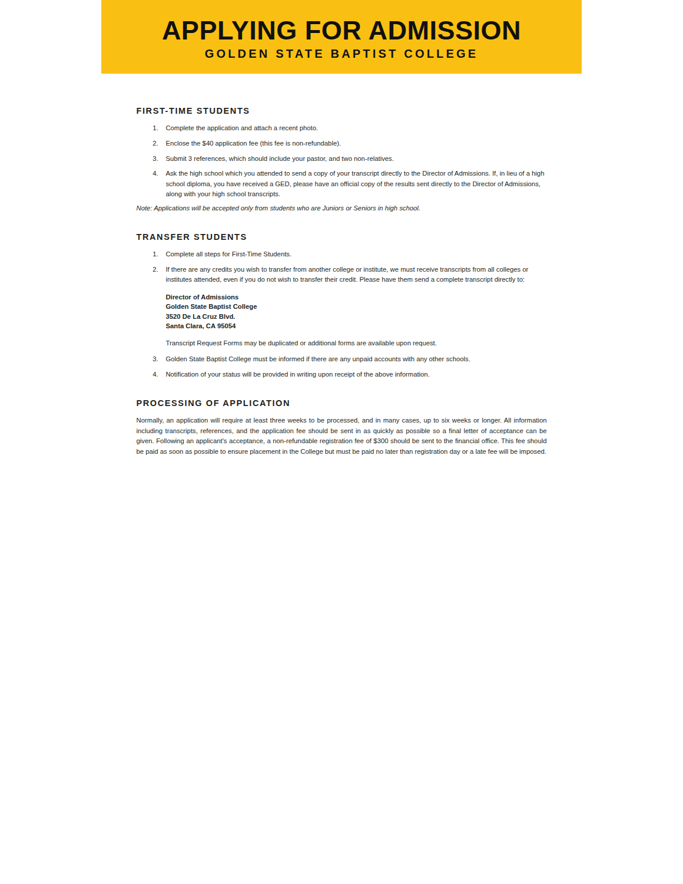Applying for Admission
Golden State Baptist College
First-Time Students
Complete the application and attach a recent photo.
Enclose the $40 application fee (this fee is non-refundable).
Submit 3 references, which should include your pastor, and two non-relatives.
Ask the high school which you attended to send a copy of your transcript directly to the Director of Admissions. If, in lieu of a high school diploma, you have received a GED, please have an official copy of the results sent directly to the Director of Admissions, along with your high school transcripts.
Note: Applications will be accepted only from students who are Juniors or Seniors in high school.
Transfer Students
Complete all steps for First-Time Students.
If there are any credits you wish to transfer from another college or institute, we must receive transcripts from all colleges or institutes attended, even if you do not wish to transfer their credit. Please have them send a complete transcript directly to:
Director of Admissions
Golden State Baptist College
3520 De La Cruz Blvd.
Santa Clara, CA 95054
Transcript Request Forms may be duplicated or additional forms are available upon request.
Golden State Baptist College must be informed if there are any unpaid accounts with any other schools.
Notification of your status will be provided in writing upon receipt of the above information.
Processing of Application
Normally, an application will require at least three weeks to be processed, and in many cases, up to six weeks or longer. All information including transcripts, references, and the application fee should be sent in as quickly as possible so a final letter of acceptance can be given. Following an applicant's acceptance, a non-refundable registration fee of $300 should be sent to the financial office. This fee should be paid as soon as possible to ensure placement in the College but must be paid no later than registration day or a late fee will be imposed.